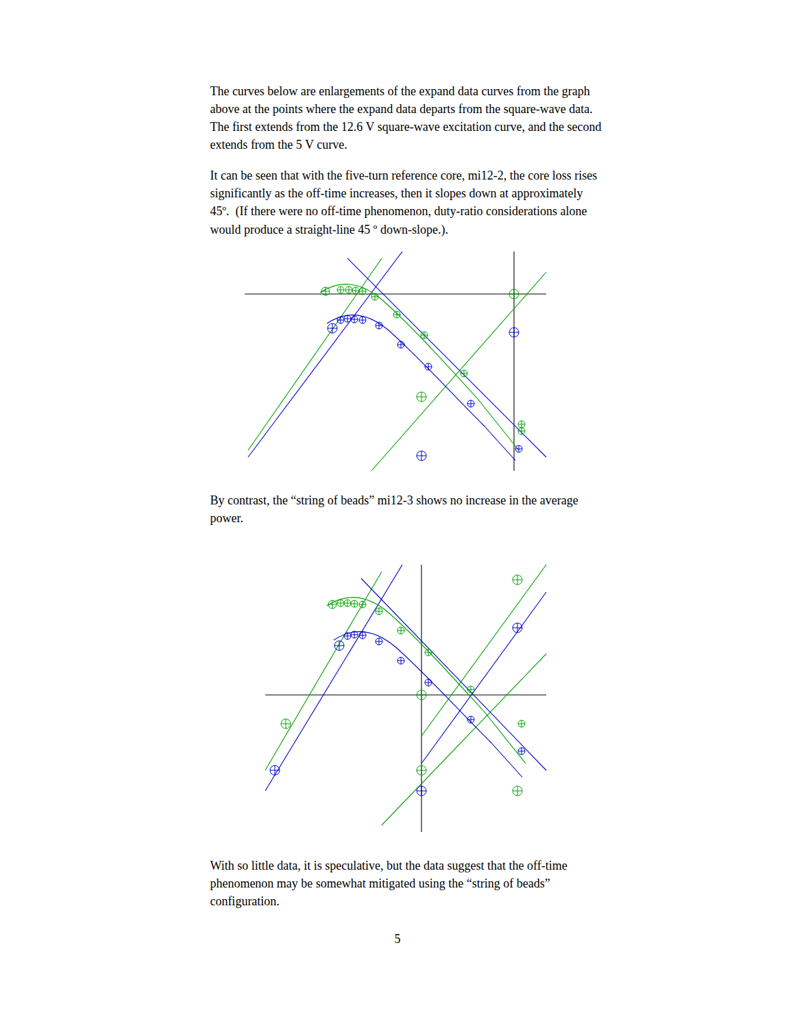The curves below are enlargements of the expand data curves from the graph above at the points where the expand data departs from the square-wave data. The first extends from the 12.6 V square-wave excitation curve, and the second extends from the 5 V curve.
It can be seen that with the five-turn reference core, mi12-2, the core loss rises significantly as the off-time increases, then it slopes down at approximately 45º. (If there were no off-time phenomenon, duty-ratio considerations alone would produce a straight-line 45 º down-slope.).
By contrast, the “string of beads” mi12-3 shows no increase in the average power.
With so little data, it is speculative, but the data suggest that the off-time phenomenon may be somewhat mitigated using the “string of beads” configuration.
5